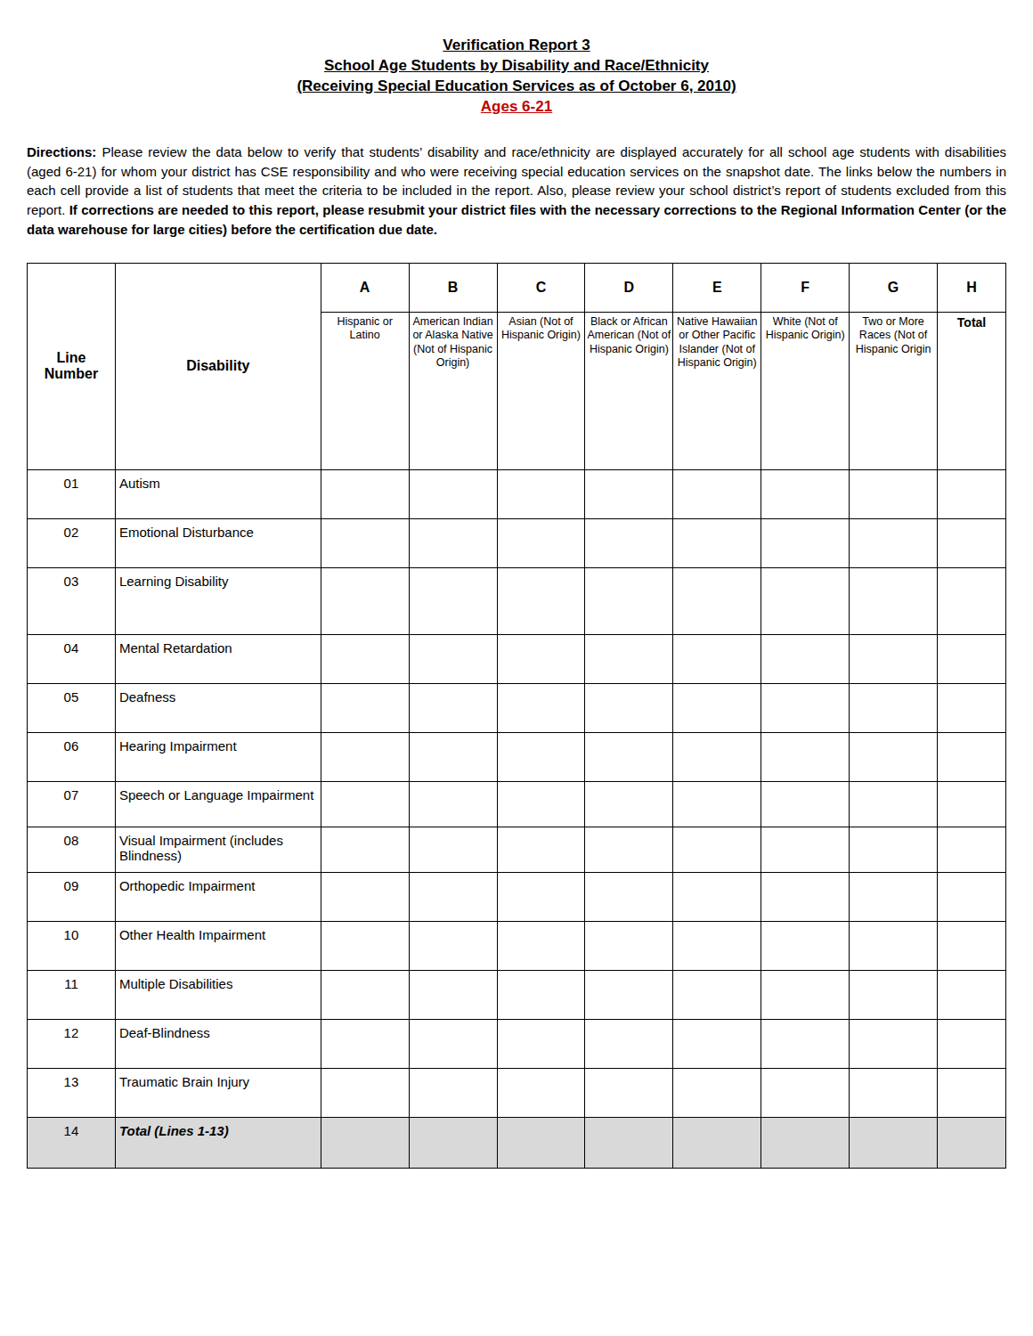Verification Report 3
School Age Students by Disability and Race/Ethnicity
(Receiving Special Education Services as of October 6, 2010)
Ages 6-21
Directions: Please review the data below to verify that students’ disability and race/ethnicity are displayed accurately for all school age students with disabilities (aged 6-21) for whom your district has CSE responsibility and who were receiving special education services on the snapshot date. The links below the numbers in each cell provide a list of students that meet the criteria to be included in the report. Also, please review your school district’s report of students excluded from this report. If corrections are needed to this report, please resubmit your district files with the necessary corrections to the Regional Information Center (or the data warehouse for large cities) before the certification due date.
| Line Number | Disability | A | B | C | D | E | F | G | H |
| --- | --- | --- | --- | --- | --- | --- | --- | --- | --- |
| Hispanic or Latino | American Indian or Alaska Native (Not of Hispanic Origin) | Asian (Not of Hispanic Origin) | Black or African American (Not of Hispanic Origin) | Native Hawaiian or Other Pacific Islander (Not of Hispanic Origin) | White (Not of Hispanic Origin) | Two or More Races (Not of Hispanic Origin | Total |
| 01 | Autism | | | | | | | | |
| 02 | Emotional Disturbance | | | | | | | | |
| 03 | Learning Disability | | | | | | | | |
| 04 | Mental Retardation | | | | | | | | |
| 05 | Deafness | | | | | | | | |
| 06 | Hearing Impairment | | | | | | | | |
| 07 | Speech or Language Impairment | | | | | | | | |
| 08 | Visual Impairment (includes Blindness) | | | | | | | | |
| 09 | Orthopedic Impairment | | | | | | | | |
| 10 | Other Health Impairment | | | | | | | | |
| 11 | Multiple Disabilities | | | | | | | | |
| 12 | Deaf-Blindness | | | | | | | | |
| 13 | Traumatic Brain Injury | | | | | | | | |
| 14 | Total (Lines 1-13) | | | | | | | | |